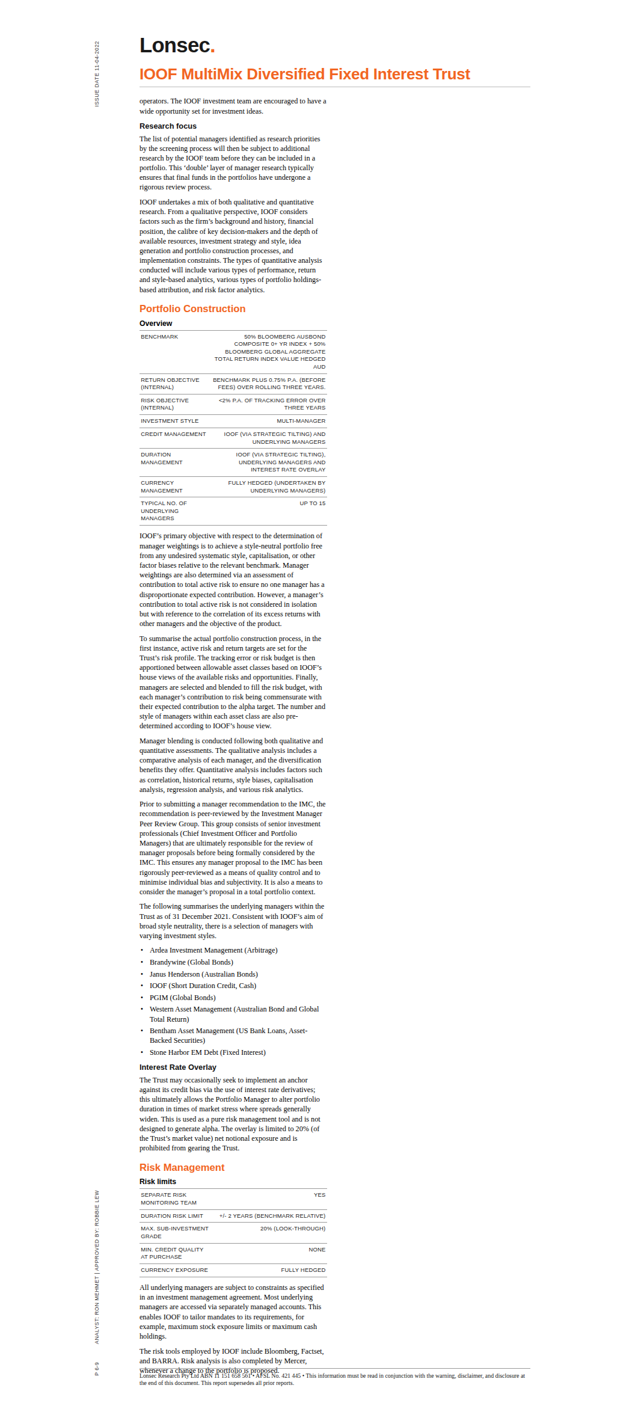ISSUE DATE 11-04-2022
ANALYST: RON MEHMET | APPROVED BY: ROBBIE LEW
P 6-9
Lonsec.
IOOF MultiMix Diversified Fixed Interest Trust
operators. The IOOF investment team are encouraged to have a wide opportunity set for investment ideas.
Research focus
The list of potential managers identified as research priorities by the screening process will then be subject to additional research by the IOOF team before they can be included in a portfolio. This ‘double’ layer of manager research typically ensures that final funds in the portfolios have undergone a rigorous review process.
IOOF undertakes a mix of both qualitative and quantitative research. From a qualitative perspective, IOOF considers factors such as the firm’s background and history, financial position, the calibre of key decision-makers and the depth of available resources, investment strategy and style, idea generation and portfolio construction processes, and implementation constraints. The types of quantitative analysis conducted will include various types of performance, return and style-based analytics, various types of portfolio holdings-based attribution, and risk factor analytics.
Portfolio Construction
Overview
| Benchmark | 50% Bloomberg AusBond Composite 0+ Yr Index + 50% Bloomberg Global Aggregate Total Return Index Value Hedged AUD |
| Return objective (internal) | Benchmark plus 0.75% p.a. (before fees) over rolling three years. |
| Risk objective (internal) | <2% p.a. of tracking error over three years |
| Investment style | Multi-manager |
| Credit management | IOOF (via strategic tilting) and underlying managers |
| Duration management | IOOF (via strategic tilting), underlying managers and interest rate overlay |
| Currency management | Fully hedged (undertaken by underlying managers) |
| Typical no. of underlying managers | Up to 15 |
IOOF’s primary objective with respect to the determination of manager weightings is to achieve a style-neutral portfolio free from any undesired systematic style, capitalisation, or other factor biases relative to the relevant benchmark. Manager weightings are also determined via an assessment of contribution to total active risk to ensure no one manager has a disproportionate expected contribution. However, a manager’s contribution to total active risk is not considered in isolation but with reference to the correlation of its excess returns with other managers and the objective of the product.
To summarise the actual portfolio construction process, in the first instance, active risk and return targets are set for the Trust’s risk profile. The tracking error or risk budget is then apportioned between allowable asset classes based on IOOF’s house views of the available risks and opportunities. Finally, managers are selected and blended to fill the risk budget, with each manager’s contribution to risk being commensurate with their expected contribution to the alpha target. The number and style of managers within each asset class are also pre-determined according to IOOF’s house view.
Manager blending is conducted following both qualitative and quantitative assessments. The qualitative analysis includes a comparative analysis of each manager, and the diversification benefits they offer. Quantitative analysis includes factors such as correlation, historical returns, style biases, capitalisation analysis, regression analysis, and various risk analytics.
Prior to submitting a manager recommendation to the IMC, the recommendation is peer-reviewed by the Investment Manager Peer Review Group. This group consists of senior investment professionals (Chief Investment Officer and Portfolio Managers) that are ultimately responsible for the review of manager proposals before being formally considered by the IMC. This ensures any manager proposal to the IMC has been rigorously peer-reviewed as a means of quality control and to minimise individual bias and subjectivity. It is also a means to consider the manager’s proposal in a total portfolio context.
The following summarises the underlying managers within the Trust as of 31 December 2021. Consistent with IOOF’s aim of broad style neutrality, there is a selection of managers with varying investment styles.
Ardea Investment Management (Arbitrage)
Brandywine (Global Bonds)
Janus Henderson (Australian Bonds)
IOOF (Short Duration Credit, Cash)
PGIM (Global Bonds)
Western Asset Management (Australian Bond and Global Total Return)
Bentham Asset Management (US Bank Loans, Asset-Backed Securities)
Stone Harbor EM Debt (Fixed Interest)
Interest Rate Overlay
The Trust may occasionally seek to implement an anchor against its credit bias via the use of interest rate derivatives; this ultimately allows the Portfolio Manager to alter portfolio duration in times of market stress where spreads generally widen. This is used as a pure risk management tool and is not designed to generate alpha. The overlay is limited to 20% (of the Trust’s market value) net notional exposure and is prohibited from gearing the Trust.
Risk Management
Risk limits
| Separate risk monitoring team | Yes |
| Duration risk limit | +/- 2 years (benchmark relative) |
| Max. sub-investment grade | 20% (look-through) |
| Min. credit quality at purchase | None |
| Currency exposure | Fully hedged |
All underlying managers are subject to constraints as specified in an investment management agreement. Most underlying managers are accessed via separately managed accounts. This enables IOOF to tailor mandates to its requirements, for example, maximum stock exposure limits or maximum cash holdings.
The risk tools employed by IOOF include Bloomberg, Factset, and BARRA. Risk analysis is also completed by Mercer, whenever a change to the portfolio is proposed.
Lonsec Research Pty Ltd ABN 11 151 658 561 • AFSL No. 421 445 • This information must be read in conjunction with the warning, disclaimer, and disclosure at the end of this document. This report supersedes all prior reports.